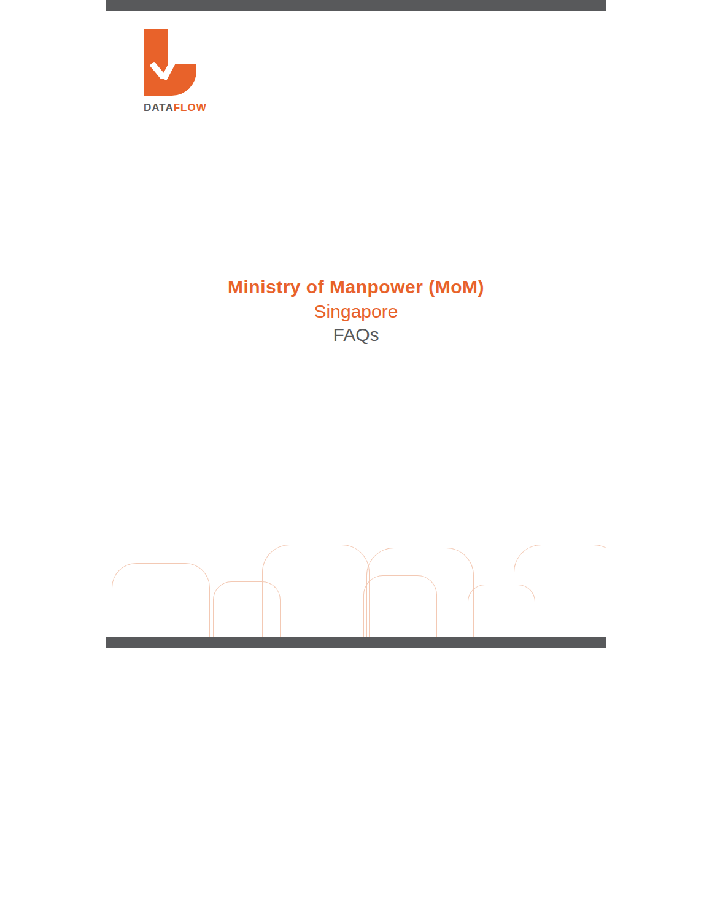DATA FLOW
Ministry of Manpower (MoM)
Singapore
FAQs